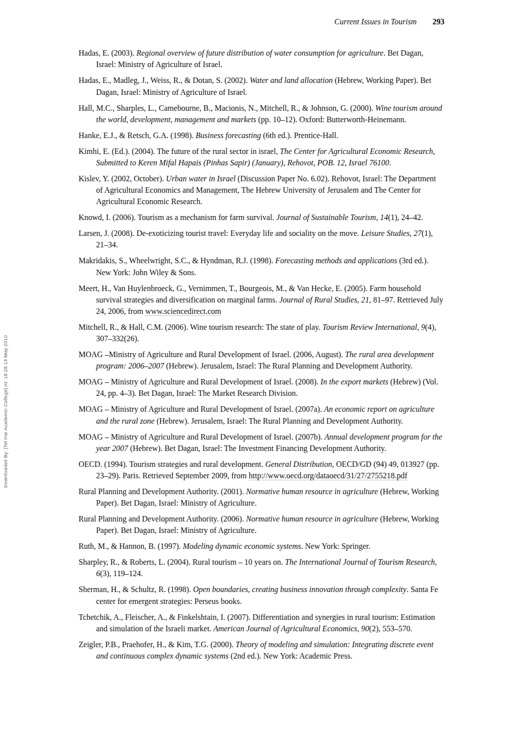Downloaded By: [Tel Hai Academic College] At: 18:28 13 May 2010
Current Issues in Tourism 293
Hadas, E. (2003). Regional overview of future distribution of water consumption for agriculture. Bet Dagan, Israel: Ministry of Agriculture of Israel.
Hadas, E., Madleg, J., Weiss, R., & Dotan, S. (2002). Water and land allocation (Hebrew, Working Paper). Bet Dagan, Israel: Ministry of Agriculture of Israel.
Hall, M.C., Sharples, L., Camebourne, B., Macionis, N., Mitchell, R., & Johnson, G. (2000). Wine tourism around the world, development, management and markets (pp. 10–12). Oxford: Butterworth-Heinemann.
Hanke, E.J., & Retsch, G.A. (1998). Business forecasting (6th ed.). Prentice-Hall.
Kimhi, E. (Ed.). (2004). The future of the rural sector in israel, The Center for Agricultural Economic Research, Submitted to Keren Mifal Hapais (Pinhas Sapir) (January), Rehovot, POB. 12, Israel 76100.
Kislev, Y. (2002, October). Urban water in Israel (Discussion Paper No. 6.02). Rehovot, Israel: The Department of Agricultural Economics and Management, The Hebrew University of Jerusalem and The Center for Agricultural Economic Research.
Knowd, I. (2006). Tourism as a mechanism for farm survival. Journal of Sustainable Tourism, 14(1), 24–42.
Larsen, J. (2008). De-exoticizing tourist travel: Everyday life and sociality on the move. Leisure Studies, 27(1), 21–34.
Makridakis, S., Wheelwright, S.C., & Hyndman, R.J. (1998). Forecasting methods and applications (3rd ed.). New York: John Wiley & Sons.
Meert, H., Van Huylenbroeck, G., Vernimmen, T., Bourgeois, M., & Van Hecke, E. (2005). Farm household survival strategies and diversification on marginal farms. Journal of Rural Studies, 21, 81–97. Retrieved July 24, 2006, from www.sciencedirect.com
Mitchell, R., & Hall, C.M. (2006). Wine tourism research: The state of play. Tourism Review International, 9(4), 307–332(26).
MOAG –Ministry of Agriculture and Rural Development of Israel. (2006, August). The rural area development program: 2006–2007 (Hebrew). Jerusalem, Israel: The Rural Planning and Development Authority.
MOAG – Ministry of Agriculture and Rural Development of Israel. (2008). In the export markets (Hebrew) (Vol. 24, pp. 4–3). Bet Dagan, Israel: The Market Research Division.
MOAG – Ministry of Agriculture and Rural Development of Israel. (2007a). An economic report on agriculture and the rural zone (Hebrew). Jerusalem, Israel: The Rural Planning and Development Authority.
MOAG – Ministry of Agriculture and Rural Development of Israel. (2007b). Annual development program for the year 2007 (Hebrew). Bet Dagan, Israel: The Investment Financing Development Authority.
OECD. (1994). Tourism strategies and rural development. General Distribution, OECD/GD (94) 49, 013927 (pp. 23–29). Paris. Retrieved September 2009, from http://www.oecd.org/dataoecd/31/27/2755218.pdf
Rural Planning and Development Authority. (2001). Normative human resource in agriculture (Hebrew, Working Paper). Bet Dagan, Israel: Ministry of Agriculture.
Rural Planning and Development Authority. (2006). Normative human resource in agriculture (Hebrew, Working Paper). Bet Dagan, Israel: Ministry of Agriculture.
Ruth, M., & Hannon, B. (1997). Modeling dynamic economic systems. New York: Springer.
Sharpley, R., & Roberts, L. (2004). Rural tourism – 10 years on. The International Journal of Tourism Research, 6(3), 119–124.
Sherman, H., & Schultz, R. (1998). Open boundaries, creating business innovation through complexity. Santa Fe center for emergent strategies: Perseus books.
Tchetchik, A., Fleischer, A., & Finkelshtain, I. (2007). Differentiation and synergies in rural tourism: Estimation and simulation of the Israeli market. American Journal of Agricultural Economics, 90(2), 553–570.
Zeigler, P.B., Praehofer, H., & Kim, T.G. (2000). Theory of modeling and simulation: Integrating discrete event and continuous complex dynamic systems (2nd ed.). New York: Academic Press.